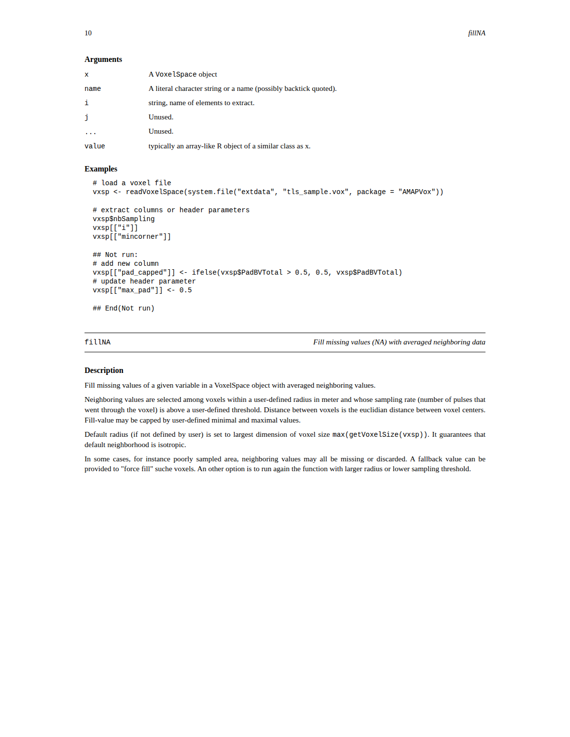10 fillNA
Arguments
x
A VoxelSpace object
name
A literal character string or a name (possibly backtick quoted).
i
string, name of elements to extract.
j
Unused.
...
Unused.
value
typically an array-like R object of a similar class as x.
Examples
# load a voxel file
vxsp <- readVoxelSpace(system.file("extdata", "tls_sample.vox", package = "AMAPVox"))

# extract columns or header parameters
vxsp$nbSampling
vxsp[["i"]]
vxsp[["mincorner"]]

## Not run: 
# add new column
vxsp[["pad_capped"]] <- ifelse(vxsp$PadBVTotal > 0.5, 0.5, vxsp$PadBVTotal)
# update header parameter
vxsp[["max_pad"]] <- 0.5

## End(Not run)
fillNA Fill missing values (NA) with averaged neighboring data
Description
Fill missing values of a given variable in a VoxelSpace object with averaged neighboring values.
Neighboring values are selected among voxels within a user-defined radius in meter and whose sampling rate (number of pulses that went through the voxel) is above a user-defined threshold. Distance between voxels is the euclidian distance between voxel centers. Fill-value may be capped by user-defined minimal and maximal values.
Default radius (if not defined by user) is set to largest dimension of voxel size max(getVoxelSize(vxsp)). It guarantees that default neighborhood is isotropic.
In some cases, for instance poorly sampled area, neighboring values may all be missing or discarded. A fallback value can be provided to "force fill" suche voxels. An other option is to run again the function with larger radius or lower sampling threshold.